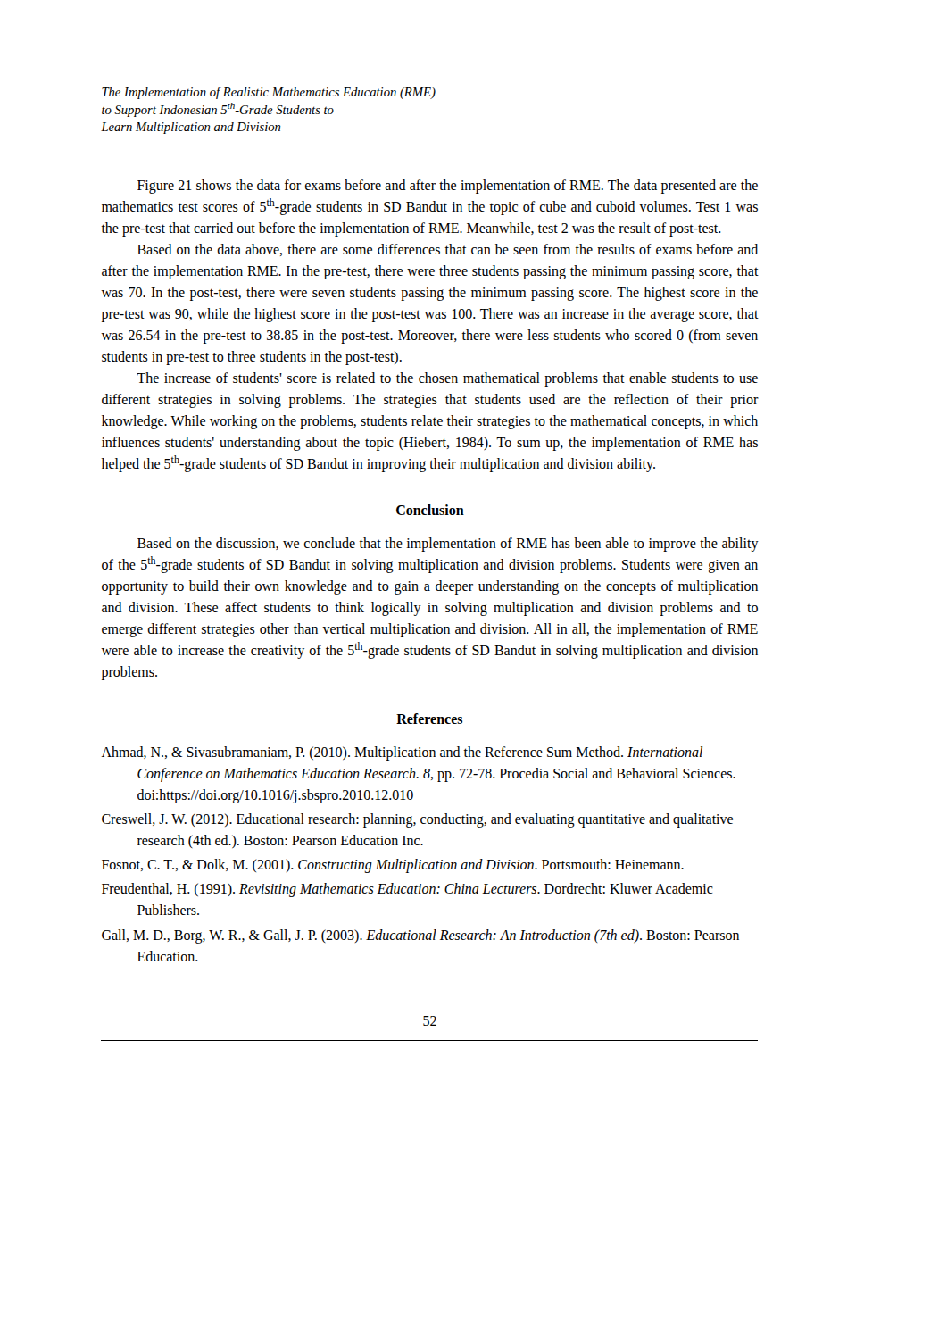The Implementation of Realistic Mathematics Education (RME)
to Support Indonesian 5th-Grade Students to
Learn Multiplication and Division
Figure 21 shows the data for exams before and after the implementation of RME. The data presented are the mathematics test scores of 5th-grade students in SD Bandut in the topic of cube and cuboid volumes. Test 1 was the pre-test that carried out before the implementation of RME. Meanwhile, test 2 was the result of post-test.
Based on the data above, there are some differences that can be seen from the results of exams before and after the implementation RME. In the pre-test, there were three students passing the minimum passing score, that was 70. In the post-test, there were seven students passing the minimum passing score. The highest score in the pre-test was 90, while the highest score in the post-test was 100. There was an increase in the average score, that was 26.54 in the pre-test to 38.85 in the post-test. Moreover, there were less students who scored 0 (from seven students in pre-test to three students in the post-test).
The increase of students' score is related to the chosen mathematical problems that enable students to use different strategies in solving problems. The strategies that students used are the reflection of their prior knowledge. While working on the problems, students relate their strategies to the mathematical concepts, in which influences students' understanding about the topic (Hiebert, 1984). To sum up, the implementation of RME has helped the 5th-grade students of SD Bandut in improving their multiplication and division ability.
Conclusion
Based on the discussion, we conclude that the implementation of RME has been able to improve the ability of the 5th-grade students of SD Bandut in solving multiplication and division problems. Students were given an opportunity to build their own knowledge and to gain a deeper understanding on the concepts of multiplication and division. These affect students to think logically in solving multiplication and division problems and to emerge different strategies other than vertical multiplication and division. All in all, the implementation of RME were able to increase the creativity of the 5th-grade students of SD Bandut in solving multiplication and division problems.
References
Ahmad, N., & Sivasubramaniam, P. (2010). Multiplication and the Reference Sum Method. International Conference on Mathematics Education Research. 8, pp. 72-78. Procedia Social and Behavioral Sciences. doi:https://doi.org/10.1016/j.sbspro.2010.12.010
Creswell, J. W. (2012). Educational research: planning, conducting, and evaluating quantitative and qualitative research (4th ed.). Boston: Pearson Education Inc.
Fosnot, C. T., & Dolk, M. (2001). Constructing Multiplication and Division. Portsmouth: Heinemann.
Freudenthal, H. (1991). Revisiting Mathematics Education: China Lecturers. Dordrecht: Kluwer Academic Publishers.
Gall, M. D., Borg, W. R., & Gall, J. P. (2003). Educational Research: An Introduction (7th ed). Boston: Pearson Education.
52